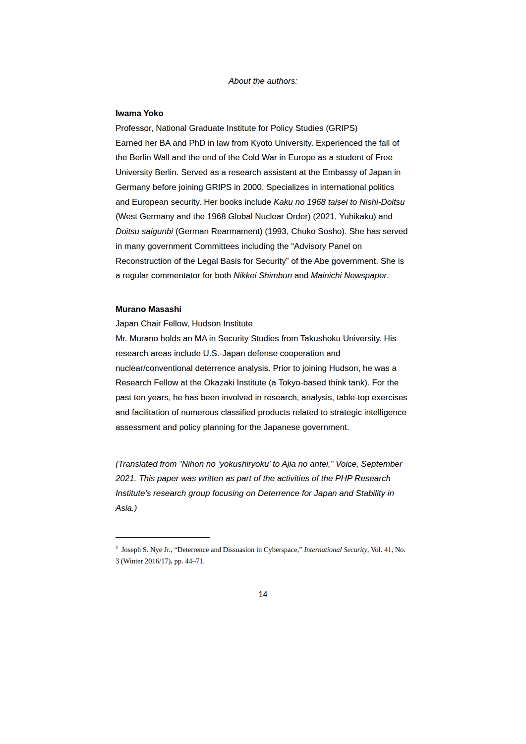About the authors:
Iwama Yoko
Professor, National Graduate Institute for Policy Studies (GRIPS)
Earned her BA and PhD in law from Kyoto University. Experienced the fall of the Berlin Wall and the end of the Cold War in Europe as a student of Free University Berlin. Served as a research assistant at the Embassy of Japan in Germany before joining GRIPS in 2000. Specializes in international politics and European security. Her books include Kaku no 1968 taisei to Nishi-Doitsu (West Germany and the 1968 Global Nuclear Order) (2021, Yuhikaku) and Doitsu saigunbi (German Rearmament) (1993, Chuko Sosho). She has served in many government Committees including the “Advisory Panel on Reconstruction of the Legal Basis for Security” of the Abe government. She is a regular commentator for both Nikkei Shimbun and Mainichi Newspaper.
Murano Masashi
Japan Chair Fellow, Hudson Institute
Mr. Murano holds an MA in Security Studies from Takushoku University. His research areas include U.S.-Japan defense cooperation and nuclear/conventional deterrence analysis. Prior to joining Hudson, he was a Research Fellow at the Okazaki Institute (a Tokyo-based think tank). For the past ten years, he has been involved in research, analysis, table-top exercises and facilitation of numerous classified products related to strategic intelligence assessment and policy planning for the Japanese government.
(Translated from “Nihon no ‘yokushiryoku’ to Ajia no antei,” Voice, September 2021. This paper was written as part of the activities of the PHP Research Institute’s research group focusing on Deterrence for Japan and Stability in Asia.)
1 Joseph S. Nye Jr., “Deterrence and Dissuasion in Cyberspace,” International Security, Vol. 41, No. 3 (Winter 2016/17), pp. 44–71.
14